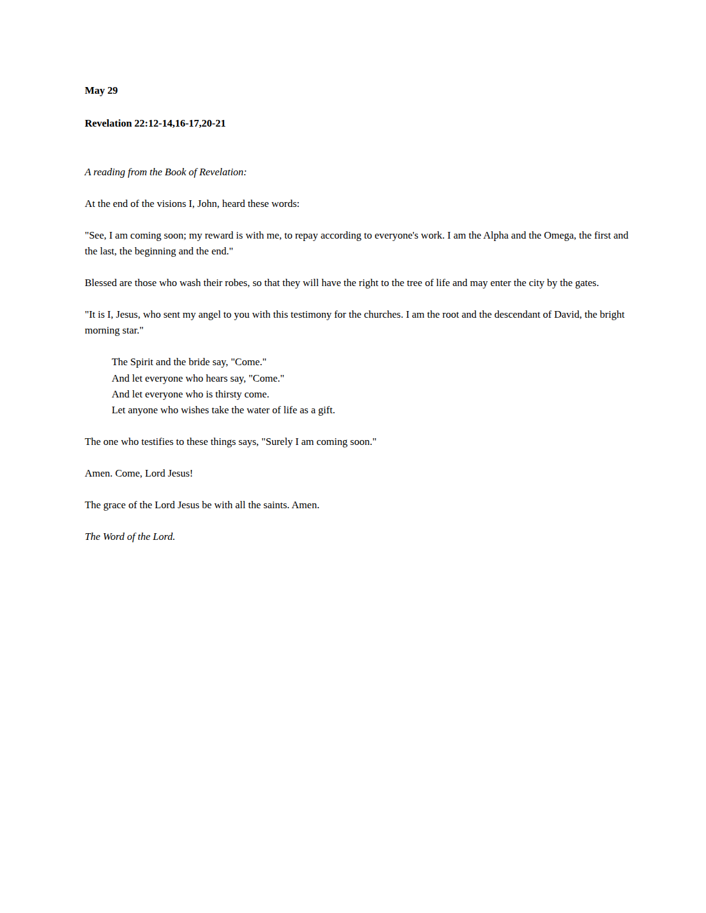May 29
Revelation 22:12-14,16-17,20-21
A reading from the Book of Revelation:
At the end of the visions I, John, heard these words:
"See, I am coming soon; my reward is with me, to repay according to everyone's work. I am the Alpha and the Omega, the first and the last, the beginning and the end."
Blessed are those who wash their robes, so that they will have the right to the tree of life and may enter the city by the gates.
"It is I, Jesus, who sent my angel to you with this testimony for the churches. I am the root and the descendant of David, the bright morning star."
The Spirit and the bride say, "Come."
And let everyone who hears say, "Come."
And let everyone who is thirsty come.
Let anyone who wishes take the water of life as a gift.
The one who testifies to these things says, "Surely I am coming soon."
Amen. Come, Lord Jesus!
The grace of the Lord Jesus be with all the saints. Amen.
The Word of the Lord.